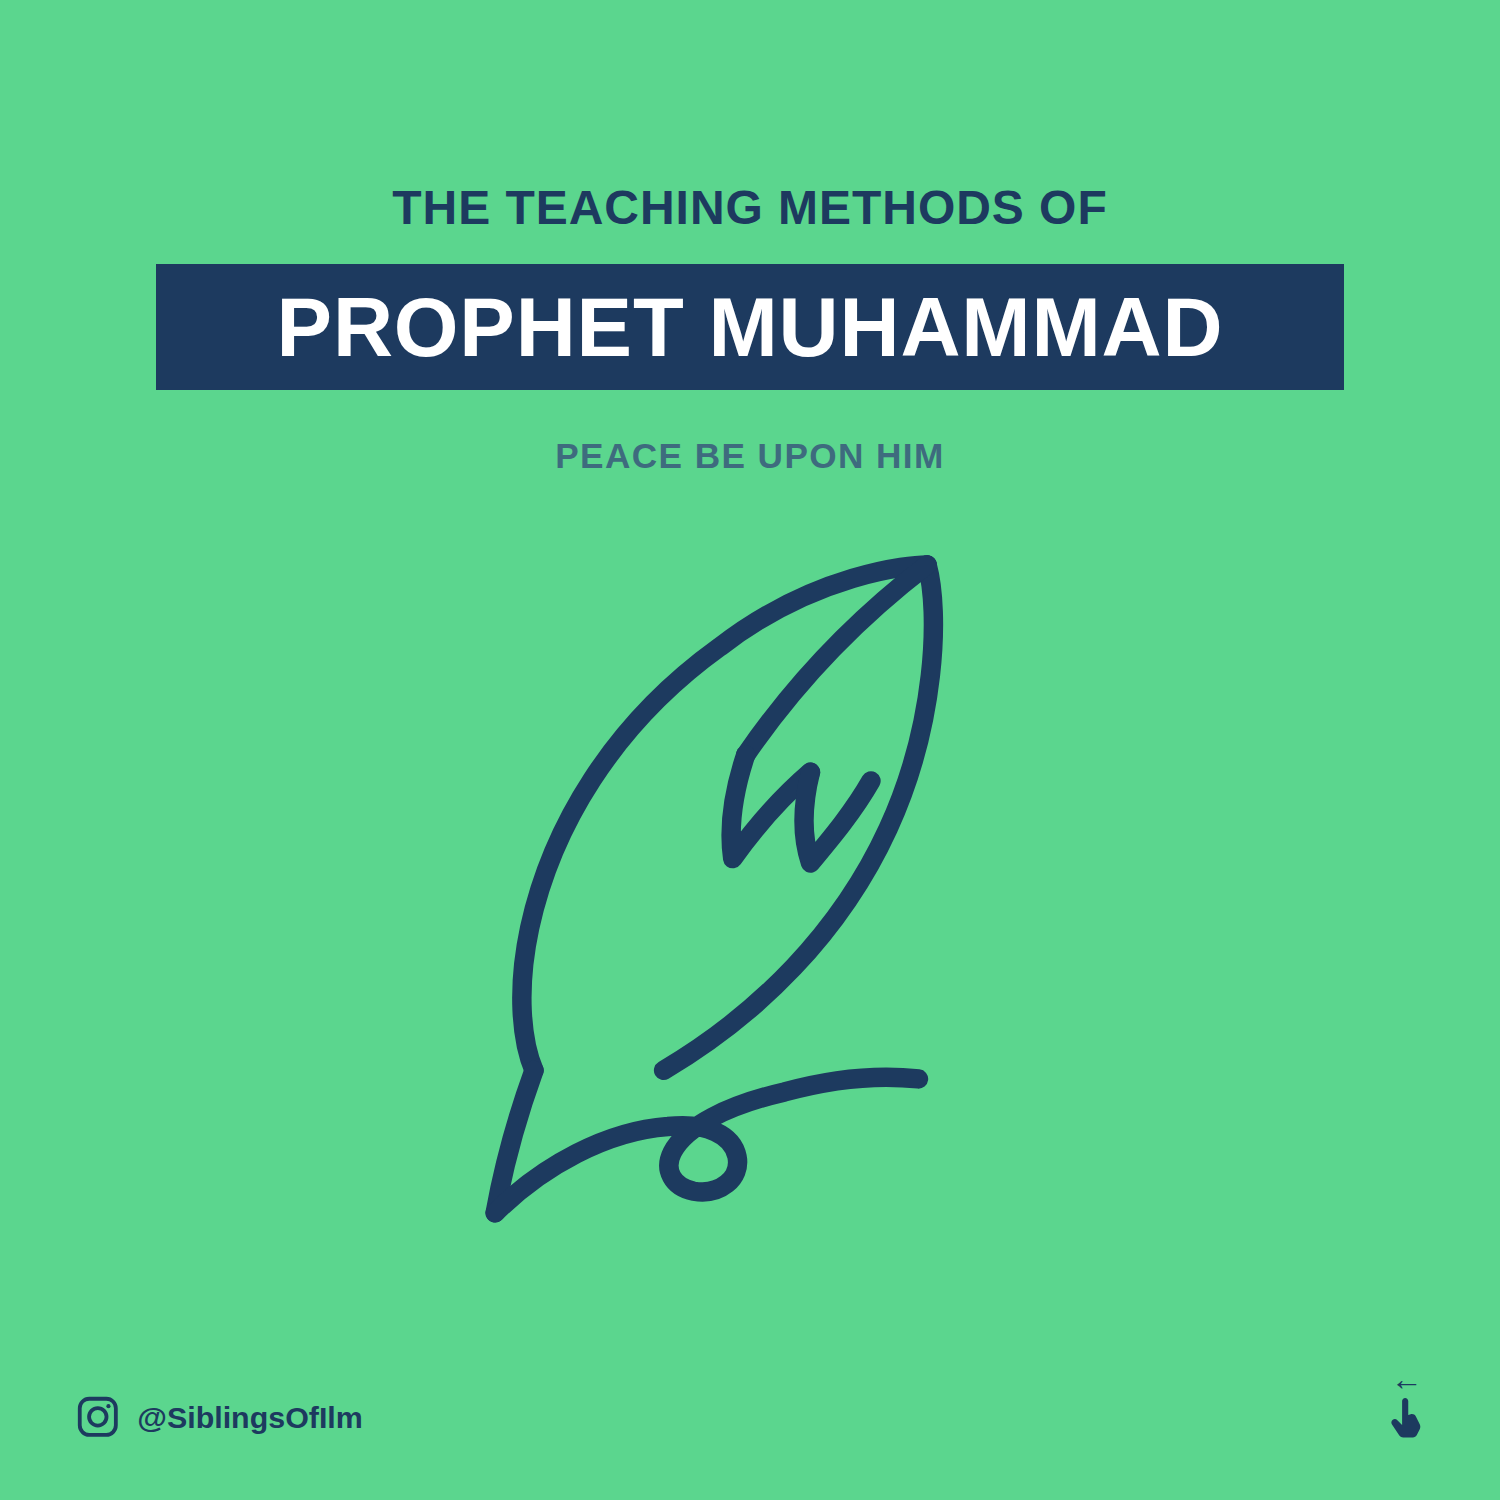The Teaching Methods of
Prophet Muhammad
Peace be upon him
@SiblingsOfIlm
←